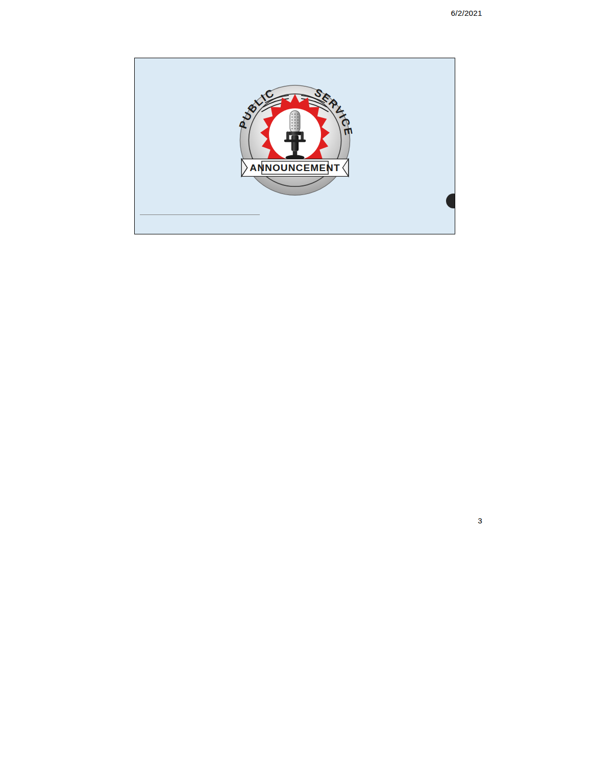6/2/2021
ANNOUNCEMENT PUBLIC SERVICE
3